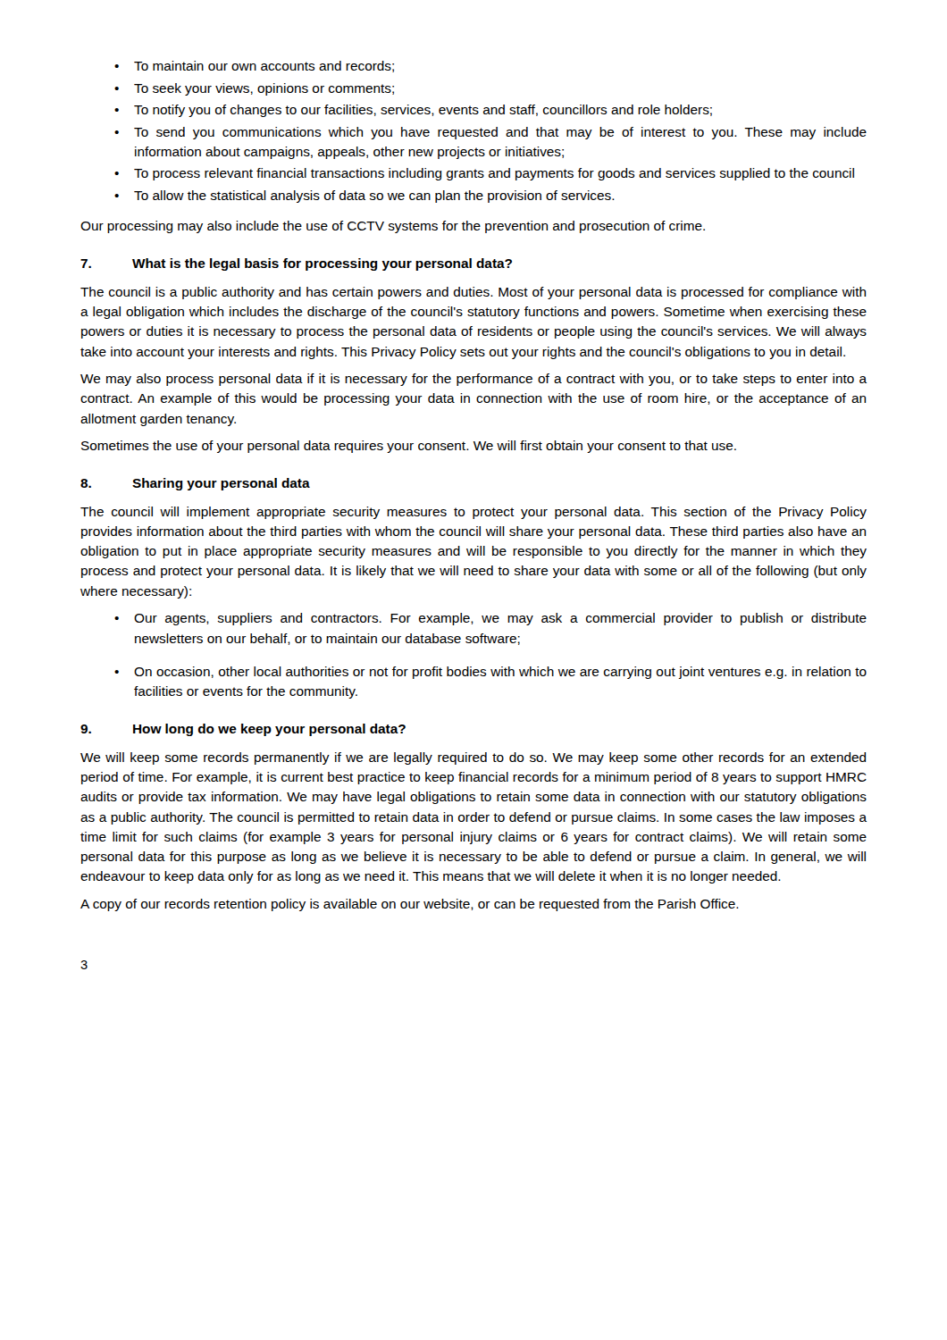To maintain our own accounts and records;
To seek your views, opinions or comments;
To notify you of changes to our facilities, services, events and staff, councillors and role holders;
To send you communications which you have requested and that may be of interest to you. These may include information about campaigns, appeals, other new projects or initiatives;
To process relevant financial transactions including grants and payments for goods and services supplied to the council
To allow the statistical analysis of data so we can plan the provision of services.
Our processing may also include the use of CCTV systems for the prevention and prosecution of crime.
7. What is the legal basis for processing your personal data?
The council is a public authority and has certain powers and duties. Most of your personal data is processed for compliance with a legal obligation which includes the discharge of the council's statutory functions and powers. Sometime when exercising these powers or duties it is necessary to process the personal data of residents or people using the council's services. We will always take into account your interests and rights. This Privacy Policy sets out your rights and the council's obligations to you in detail.
We may also process personal data if it is necessary for the performance of a contract with you, or to take steps to enter into a contract. An example of this would be processing your data in connection with the use of room hire, or the acceptance of an allotment garden tenancy.
Sometimes the use of your personal data requires your consent. We will first obtain your consent to that use.
8. Sharing your personal data
The council will implement appropriate security measures to protect your personal data. This section of the Privacy Policy provides information about the third parties with whom the council will share your personal data. These third parties also have an obligation to put in place appropriate security measures and will be responsible to you directly for the manner in which they process and protect your personal data. It is likely that we will need to share your data with some or all of the following (but only where necessary):
Our agents, suppliers and contractors. For example, we may ask a commercial provider to publish or distribute newsletters on our behalf, or to maintain our database software;
On occasion, other local authorities or not for profit bodies with which we are carrying out joint ventures e.g. in relation to facilities or events for the community.
9. How long do we keep your personal data?
We will keep some records permanently if we are legally required to do so. We may keep some other records for an extended period of time. For example, it is current best practice to keep financial records for a minimum period of 8 years to support HMRC audits or provide tax information. We may have legal obligations to retain some data in connection with our statutory obligations as a public authority. The council is permitted to retain data in order to defend or pursue claims. In some cases the law imposes a time limit for such claims (for example 3 years for personal injury claims or 6 years for contract claims). We will retain some personal data for this purpose as long as we believe it is necessary to be able to defend or pursue a claim. In general, we will endeavour to keep data only for as long as we need it. This means that we will delete it when it is no longer needed.
A copy of our records retention policy is available on our website, or can be requested from the Parish Office.
3